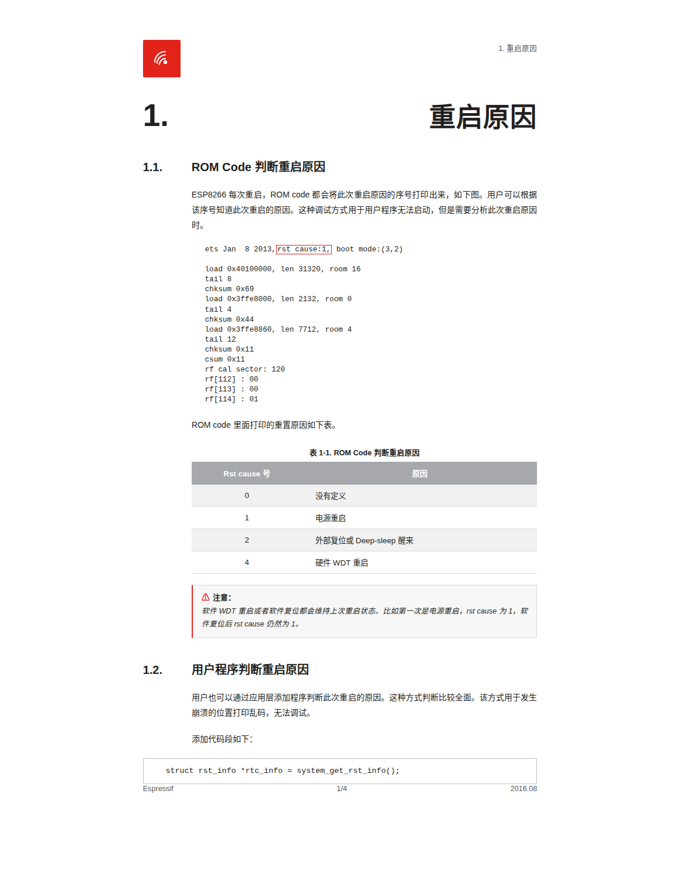1. 重启原因
1.
重启原因
1.1. ROM Code 判断重启原因
ESP8266 每次重启，ROM code 都会将此次重启原因的序号打印出来，如下图。用户可以根据该序号知道此次重启的原因。这种调试方式用于用户程序无法启动，但是需要分析此次重启原因时。
ets Jan 8 2013,rst cause:1, boot mode:(3,2) load 0x40100000, len 31320, room 16 tail 8 chksum 0x69 load 0x3ffe8000, len 2132, room 0 tail 4 chksum 0x44 load 0x3ffe8860, len 7712, room 4 tail 12 chksum 0x11 csum 0x11 rf cal sector: 120 rf[112] : 00 rf[113] : 00 rf[114] : 01
ROM code 里面打印的重置原因如下表。
表 1-1. ROM Code 判断重启原因
| Rst cause 号 | 原因 |
| --- | --- |
| 0 | 没有定义 |
| 1 | 电源重启 |
| 2 | 外部复位或 Deep-sleep 醒来 |
| 4 | 硬件 WDT 重启 |
⚠注意：
软件 WDT 重启或者软件复位都会维持上次重启状态。比如第一次是电源重启，rst cause 为 1，软件复位后 rst cause 仍然为 1。
1.2. 用户程序判断重启原因
用户也可以通过应用层添加程序判断此次重启的原因。这种方式判断比较全面。该方式用于发生崩溃的位置打印乱码，无法调试。
添加代码段如下：
struct rst_info *rtc_info = system_get_rst_info();
Espressif
1/4
2016.08